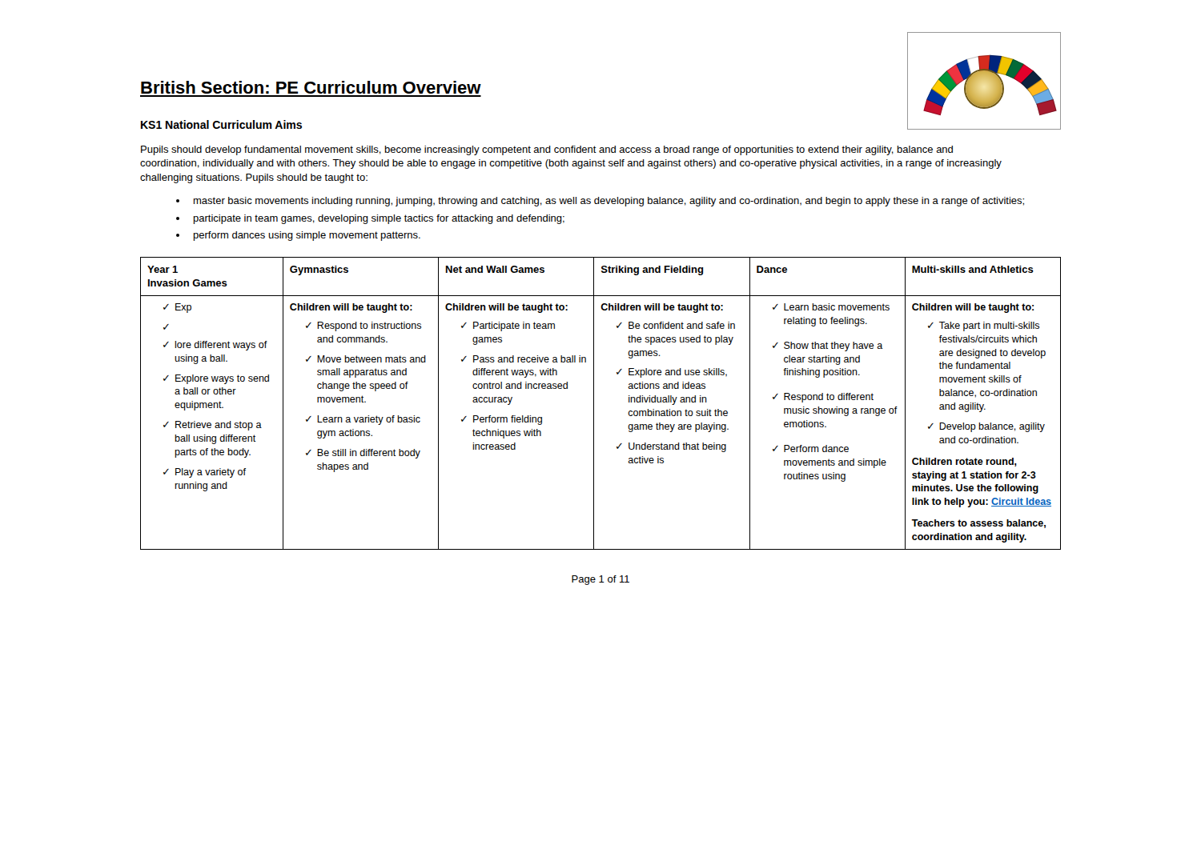British Section: PE Curriculum Overview
KS1 National Curriculum Aims
Pupils should develop fundamental movement skills, become increasingly competent and confident and access a broad range of opportunities to extend their agility, balance and coordination, individually and with others. They should be able to engage in competitive (both against self and against others) and co-operative physical activities, in a range of increasingly challenging situations. Pupils should be taught to:
master basic movements including running, jumping, throwing and catching, as well as developing balance, agility and co-ordination, and begin to apply these in a range of activities;
participate in team games, developing simple tactics for attacking and defending;
perform dances using simple movement patterns.
| Year 1 Invasion Games | Gymnastics | Net and Wall Games | Striking and Fielding | Dance | Multi-skills and Athletics |
| --- | --- | --- | --- | --- | --- |
| Exp lore different ways of using a ball. Explore ways to send a ball or other equipment. Retrieve and stop a ball using different parts of the body. Play a variety of running and | Children will be taught to: Respond to instructions and commands. Move between mats and small apparatus and change the speed of movement. Learn a variety of basic gym actions. Be still in different body shapes and | Children will be taught to: Participate in team games Pass and receive a ball in different ways, with control and increased accuracy Perform fielding techniques with increased | Children will be taught to: Be confident and safe in the spaces used to play games. Explore and use skills, actions and ideas individually and in combination to suit the game they are playing. Understand that being active is | Learn basic movements relating to feelings. Show that they have a clear starting and finishing position. Respond to different music showing a range of emotions. Perform dance movements and simple routines using | Children will be taught to: Take part in multi-skills festivals/circuits which are designed to develop the fundamental movement skills of balance, co-ordination and agility. Develop balance, agility and co-ordination. Children rotate round, staying at 1 station for 2-3 minutes. Use the following link to help you: Circuit Ideas Teachers to assess balance, coordination and agility. |
Page 1 of 11